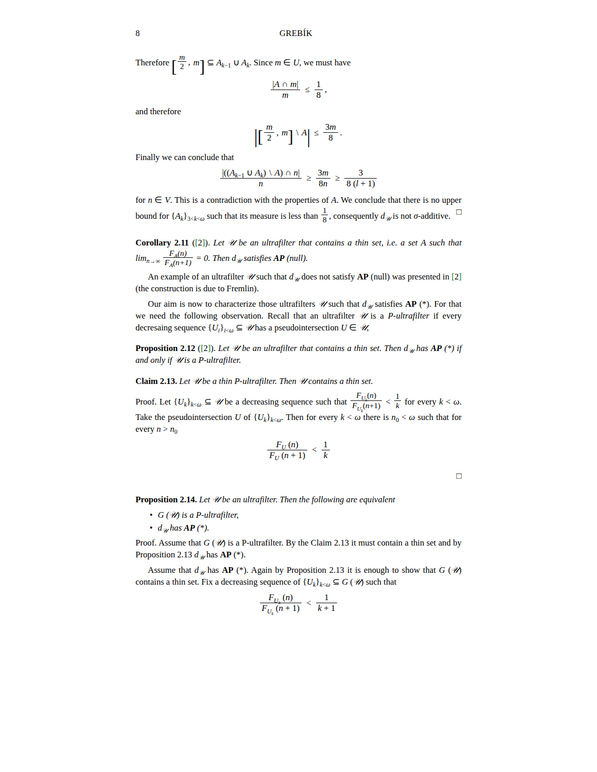8 GREBÍK
Therefore [m 2, m] ⊆ Ak−1 ∪ Ak. Since m ∈ U, we must have
|A ∩ m|m ≤ 18,
and therefore
|[m 2, m] \ A| ≤ 3m 8.
Finally we can conclude that
|((Ak−1 ∪ Ak) \ A) ∩ n|n ≥ 3m 8n ≥ 38 (l + 1)
for n ∈ V. This is a contradiction with the properties of A. We conclude that there is no upper bound for {Ak}3<k<ω such that its measure is less than 18, consequently d𝒰 is not σ-additive. □
Corollary 2.11 ([2]). Let 𝒰 be an ultrafilter that contains a thin set, i.e. a set A such that limn→∞ FA(n) FA(n+1) = 0. Then d𝒰 satisfies AP (null).
An example of an ultrafilter 𝒰 such that d𝒰 does not satisfy AP (null) was presented in [2] (the construction is due to Fremlin).
Our aim is now to characterize those ultrafilters 𝒰 such that d𝒰 satisfies AP (*). For that we need the following observation. Recall that an ultrafilter 𝒰 is a P-ultrafilter if every decresaing sequence {Ui}i<ω ⊆ 𝒰 has a pseudointersection U ∈ 𝒰,
Proposition 2.12 ([2]). Let 𝒰 be an ultrafilter that contains a thin set. Then d𝒰 has AP (*) if and only if 𝒰 is a P-ultrafilter.
Claim 2.13. Let 𝒰 be a thin P-ultrafilter. Then 𝒰 contains a thin set.
Proof. Let {Uk}k<ω ⊆ 𝒰 be a decreasing sequence such that FUk(n) FUk(n+1) < 1 k for every k < ω. Take the pseudointersection U of {Uk}k<ω. Then for every k < ω there is n0 < ω such that for every n > n0
FU (n) FU (n + 1) < 1 k
□
Proposition 2.14. Let 𝒰 be an ultrafilter. Then the following are equivalent
G (𝒰) is a P-ultrafilter,
d𝒰 has AP (*).
Proof. Assume that G (𝒰) is a P-ultrafilter. By the Claim 2.13 it must contain a thin set and by Proposition 2.13 d𝒰 has AP (*).
Assume that d𝒰 has AP (*). Again by Proposition 2.13 it is enough to show that G (𝒰) contains a thin set. Fix a decreasing sequence of {Uk}k<ω ⊆ G (𝒰) such that
FUk (n) FUk (n + 1) < 1 k + 1